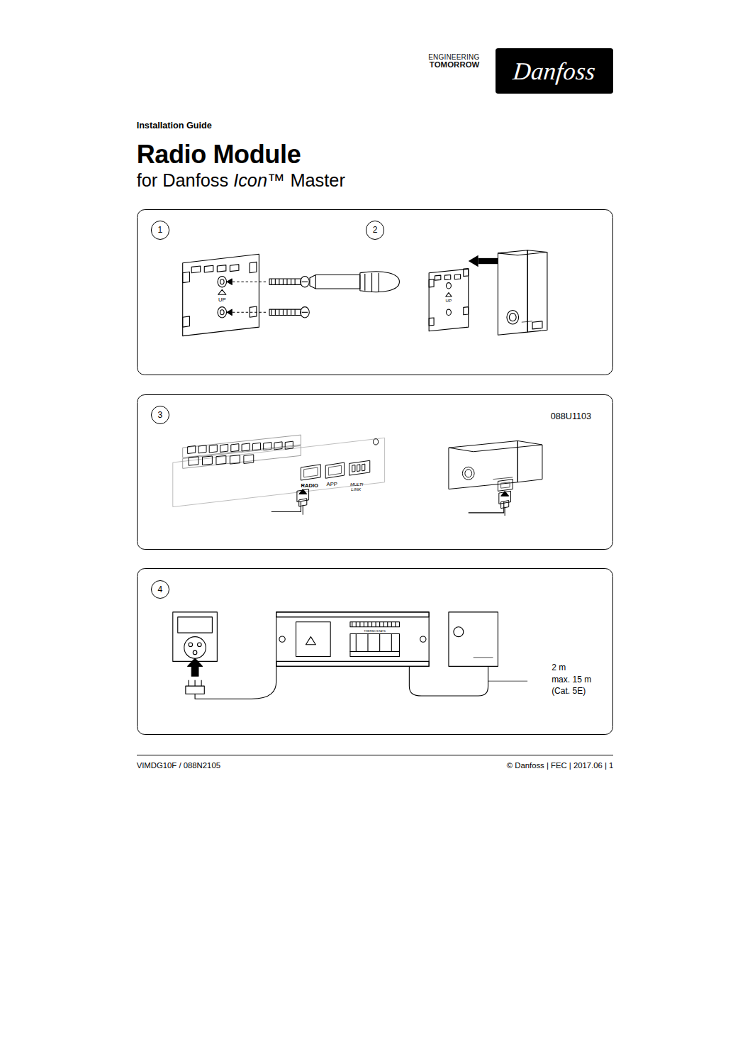ENGINEERING TOMORROW
Danfoss
Installation Guide
Radio Module
for Danfoss Icon™ Master
1
2
UP UP
3
088U1103
RADIO APP MULTI LINK
4
2 m
max. 15 m
(Cat. 5E)
THERMOSTATS
VIMDG10F / 088N2105 © Danfoss | FEC | 2017.06 | 1